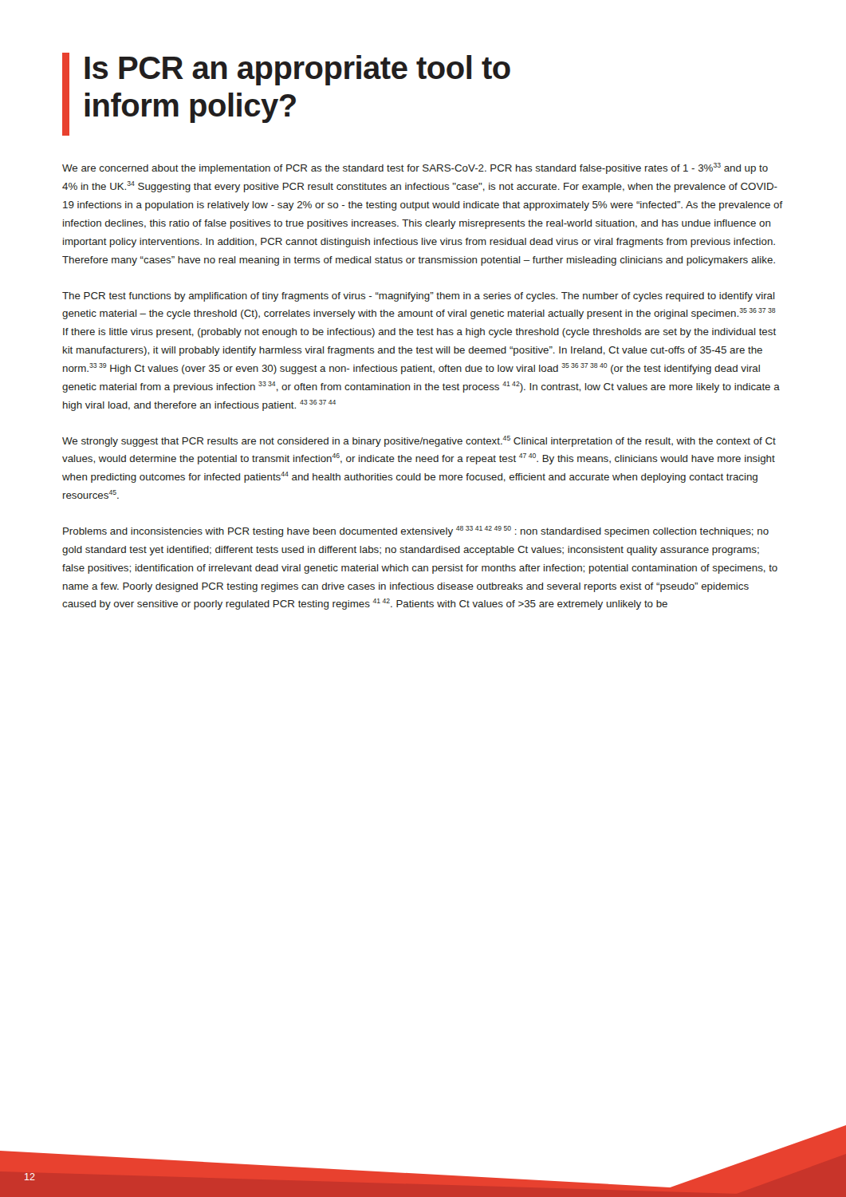Is PCR an appropriate tool to inform policy?
We are concerned about the implementation of PCR as the standard test for SARS-CoV-2. PCR has standard false-positive rates of 1 - 3%33 and up to 4% in the UK.34 Suggesting that every positive PCR result constitutes an infectious "case", is not accurate. For example, when the prevalence of COVID-19 infections in a population is relatively low - say 2% or so - the testing output would indicate that approximately 5% were “infected”. As the prevalence of infection declines, this ratio of false positives to true positives increases. This clearly misrepresents the real-world situation, and has undue influence on important policy interventions. In addition, PCR cannot distinguish infectious live virus from residual dead virus or viral fragments from previous infection. Therefore many “cases” have no real meaning in terms of medical status or transmission potential – further misleading clinicians and policymakers alike.
The PCR test functions by amplification of tiny fragments of virus - “magnifying” them in a series of cycles. The number of cycles required to identify viral genetic material – the cycle threshold (Ct), correlates inversely with the amount of viral genetic material actually present in the original specimen.35 36 37 38 If there is little virus present, (probably not enough to be infectious) and the test has a high cycle threshold (cycle thresholds are set by the individual test kit manufacturers), it will probably identify harmless viral fragments and the test will be deemed “positive”. In Ireland, Ct value cut-offs of 35-45 are the norm.33 39 High Ct values (over 35 or even 30) suggest a non- infectious patient, often due to low viral load 35 36 37 38 40 (or the test identifying dead viral genetic material from a previous infection 33 34, or often from contamination in the test process 41 42). In contrast, low Ct values are more likely to indicate a high viral load, and therefore an infectious patient. 43 36 37 44
We strongly suggest that PCR results are not considered in a binary positive/negative context.45 Clinical interpretation of the result, with the context of Ct values, would determine the potential to transmit infection46, or indicate the need for a repeat test 47 40. By this means, clinicians would have more insight when predicting outcomes for infected patients44 and health authorities could be more focused, efficient and accurate when deploying contact tracing resources45.
Problems and inconsistencies with PCR testing have been documented extensively 48 33 41 42 49 50 : non standardised specimen collection techniques; no gold standard test yet identified; different tests used in different labs; no standardised acceptable Ct values; inconsistent quality assurance programs; false positives; identification of irrelevant dead viral genetic material which can persist for months after infection; potential contamination of specimens, to name a few. Poorly designed PCR testing regimes can drive cases in infectious disease outbreaks and several reports exist of “pseudo” epidemics caused by over sensitive or poorly regulated PCR testing regimes 41 42. Patients with Ct values of >35 are extremely unlikely to be
12